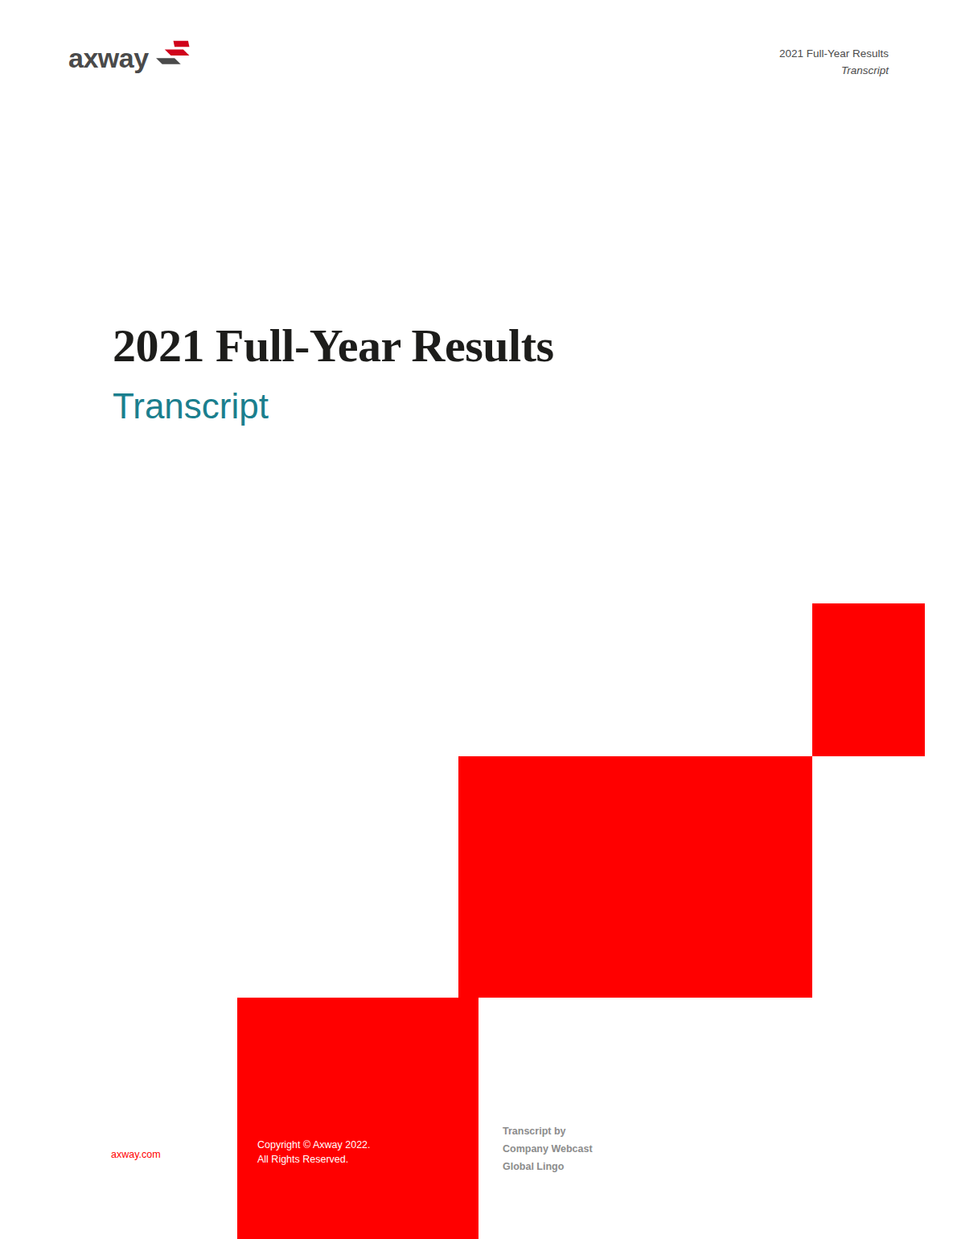axway
2021 Full-Year Results
Transcript
2021 Full-Year Results
Transcript
axway.com
Copyright © Axway 2022.
All Rights Reserved.
Transcript by
Company Webcast
Global Lingo